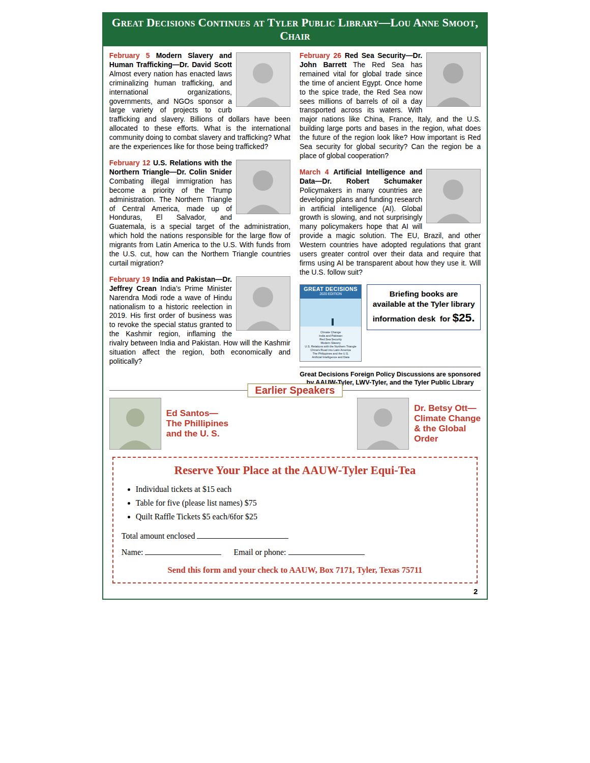Great Decisions Continues at Tyler Public Library—Lou Anne Smoot, Chair
February 5 Modern Slavery and Human Trafficking—Dr. David Scott Almost every nation has enacted laws criminalizing human trafficking, and international organizations, governments, and NGOs sponsor a large variety of projects to curb trafficking and slavery. Billions of dollars have been allocated to these efforts. What is the international community doing to combat slavery and trafficking? What are the experiences like for those being trafficked?
February 12 U.S. Relations with the Northern Triangle—Dr. Colin Snider Combating illegal immigration has become a priority of the Trump administration. The Northern Triangle of Central America, made up of Honduras, El Salvador, and Guatemala, is a special target of the administration, which hold the nations responsible for the large flow of migrants from Latin America to the U.S. With funds from the U.S. cut, how can the Northern Triangle countries curtail migration?
February 19 India and Pakistan—Dr. Jeffrey Crean India’s Prime Minister Narendra Modi rode a wave of Hindu nationalism to a historic reelection in 2019. His first order of business was to revoke the special status granted to the Kashmir region, inflaming the rivalry between India and Pakistan. How will the Kashmir situation affect the region, both economically and politically?
February 26 Red Sea Security—Dr. John Barrett The Red Sea has remained vital for global trade since the time of ancient Egypt. Once home to the spice trade, the Red Sea now sees millions of barrels of oil a day transported across its waters. With major nations like China, France, Italy, and the U.S. building large ports and bases in the region, what does the future of the region look like? How important is Red Sea security for global security? Can the region be a place of global cooperation?
March 4 Artificial Intelligence and Data—Dr. Robert Schumaker Policymakers in many countries are developing plans and funding research in artificial intelligence (AI). Global growth is slowing, and not surprisingly many policymakers hope that AI will provide a magic solution. The EU, Brazil, and other Western countries have adopted regulations that grant users greater control over their data and require that firms using AI be transparent about how they use it. Will the U.S. follow suit?
GREAT DECISIONS
2020 EDITION
Climate Change
India and Pakistan
Red Sea Security
Modern Slavery
U.S. Relations with the Northern Triangle
China's Road into Latin America
The Philippines and the U.S.
Artificial Intelligence and Data
Briefing books are available at the Tyler library information desk for $25.
Great Decisions Foreign Policy Discussions are sponsored by AAUW-Tyler, LWV-Tyler, and the Tyler Public Library
Earlier Speakers
Ed Santos—
The Phillipines
and the U. S.
Dr. Betsy Ott—
Climate Change
& the Global
Order
Reserve Your Place at the AAUW-Tyler Equi-Tea
Individual tickets at $15 each
Table for five (please list names) $75
Quilt Raffle Tickets $5 each/6for $25
Total amount enclosed
Name:
Email or phone:
Send this form and your check to AAUW, Box 7171, Tyler, Texas 75711
2